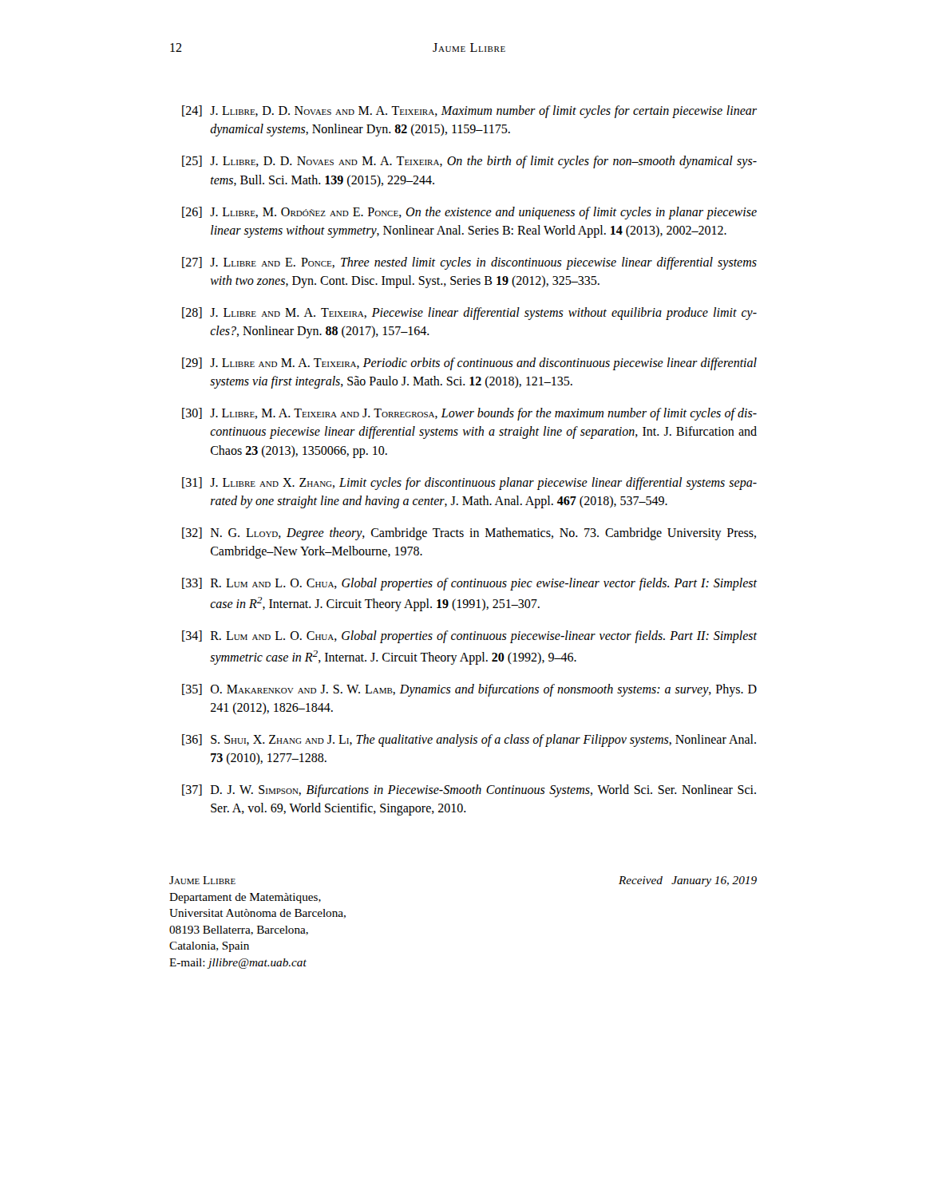12 Jaume Llibre
J. Llibre, D. D. Novaes and M. A. Teixeira, Maximum number of limit cycles for certain piecewise linear dynamical systems, Nonlinear Dyn. 82 (2015), 1159–1175.
J. Llibre, D. D. Novaes and M. A. Teixeira, On the birth of limit cycles for non–smooth dynamical systems, Bull. Sci. Math. 139 (2015), 229–244.
J. Llibre, M. Ordóñez and E. Ponce, On the existence and uniqueness of limit cycles in planar piecewise linear systems without symmetry, Nonlinear Anal. Series B: Real World Appl. 14 (2013), 2002–2012.
J. Llibre and E. Ponce, Three nested limit cycles in discontinuous piecewise linear differential systems with two zones, Dyn. Cont. Disc. Impul. Syst., Series B 19 (2012), 325–335.
J. Llibre and M. A. Teixeira, Piecewise linear differential systems without equilibria produce limit cycles?, Nonlinear Dyn. 88 (2017), 157–164.
J. Llibre and M. A. Teixeira, Periodic orbits of continuous and discontinuous piecewise linear differential systems via first integrals, São Paulo J. Math. Sci. 12 (2018), 121–135.
J. Llibre, M. A. Teixeira and J. Torregrosa, Lower bounds for the maximum number of limit cycles of discontinuous piecewise linear differential systems with a straight line of separation, Int. J. Bifurcation and Chaos 23 (2013), 1350066, pp. 10.
J. Llibre and X. Zhang, Limit cycles for discontinuous planar piecewise linear differential systems separated by one straight line and having a center, J. Math. Anal. Appl. 467 (2018), 537–549.
N. G. Lloyd, Degree theory, Cambridge Tracts in Mathematics, No. 73. Cambridge University Press, Cambridge–New York–Melbourne, 1978.
R. Lum and L. O. Chua, Global properties of continuous piec ewise-linear vector fields. Part I: Simplest case in R2, Internat. J. Circuit Theory Appl. 19 (1991), 251–307.
R. Lum and L. O. Chua, Global properties of continuous piecewise-linear vector fields. Part II: Simplest symmetric case in R2, Internat. J. Circuit Theory Appl. 20 (1992), 9–46.
O. Makarenkov and J. S. W. Lamb, Dynamics and bifurcations of nonsmooth systems: a survey, Phys. D 241 (2012), 1826–1844.
S. Shui, X. Zhang and J. Li, The qualitative analysis of a class of planar Filippov systems, Nonlinear Anal. 73 (2010), 1277–1288.
D. J. W. Simpson, Bifurcations in Piecewise-Smooth Continuous Systems, World Sci. Ser. Nonlinear Sci. Ser. A, vol. 69, World Scientific, Singapore, 2010.
Jaume Llibre Received January 16, 2019
Departament de Matemàtiques,
Universitat Autònoma de Barcelona,
08193 Bellaterra, Barcelona,
Catalonia, Spain
E-mail: jllibre@mat.uab.cat